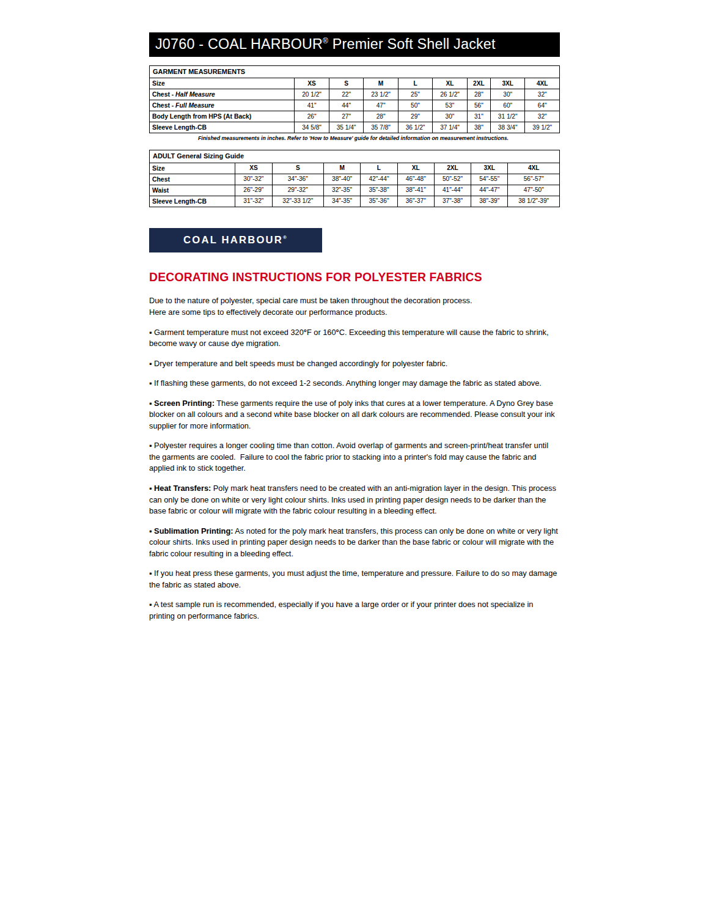J0760 - COAL HARBOUR® Premier Soft Shell Jacket
| GARMENT MEASUREMENTS |
| Size | XS | S | M | L | XL | 2XL | 3XL | 4XL |
| Chest - Half Measure | 20 1/2" | 22" | 23 1/2" | 25" | 26 1/2" | 28" | 30" | 32" |
| Chest - Full Measure | 41" | 44" | 47" | 50" | 53" | 56" | 60" | 64" |
| Body Length from HPS (At Back) | 26" | 27" | 28" | 29" | 30" | 31" | 31 1/2" | 32" |
| Sleeve Length-CB | 34 5/8" | 35 1/4" | 35 7/8" | 36 1/2" | 37 1/4" | 38" | 38 3/4" | 39 1/2" |
Finished measurements in inches. Refer to 'How to Measure' guide for detailed information on measurement instructions.
| ADULT General Sizing Guide |
| Size | XS | S | M | L | XL | 2XL | 3XL | 4XL |
| Chest | 30"-32" | 34"-36" | 38"-40" | 42"-44" | 46"-48" | 50"-52" | 54"-55" | 56"-57" |
| Waist | 26"-29" | 29"-32" | 32"-35" | 35"-38" | 38"-41" | 41"-44" | 44"-47" | 47"-50" |
| Sleeve Length-CB | 31"-32" | 32"-33 1/2" | 34"-35" | 35"-36" | 36"-37" | 37"-38" | 38"-39" | 38 1/2"-39" |
COAL HARBOUR®
DECORATING INSTRUCTIONS FOR POLYESTER FABRICS
Due to the nature of polyester, special care must be taken throughout the decoration process.
Here are some tips to effectively decorate our performance products.
▪ Garment temperature must not exceed 320°F or 160°C. Exceeding this temperature will cause the fabric to shrink, become wavy or cause dye migration.
▪ Dryer temperature and belt speeds must be changed accordingly for polyester fabric.
▪ If flashing these garments, do not exceed 1-2 seconds. Anything longer may damage the fabric as stated above.
▪ Screen Printing: These garments require the use of poly inks that cures at a lower temperature. A Dyno Grey base blocker on all colours and a second white base blocker on all dark colours are recommended. Please consult your ink supplier for more information.
▪ Polyester requires a longer cooling time than cotton. Avoid overlap of garments and screen-print/heat transfer until the garments are cooled. Failure to cool the fabric prior to stacking into a printer's fold may cause the fabric and applied ink to stick together.
▪ Heat Transfers: Poly mark heat transfers need to be created with an anti-migration layer in the design. This process can only be done on white or very light colour shirts. Inks used in printing paper design needs to be darker than the base fabric or colour will migrate with the fabric colour resulting in a bleeding effect.
▪ Sublimation Printing: As noted for the poly mark heat transfers, this process can only be done on white or very light colour shirts. Inks used in printing paper design needs to be darker than the base fabric or colour will migrate with the fabric colour resulting in a bleeding effect.
▪ If you heat press these garments, you must adjust the time, temperature and pressure. Failure to do so may damage the fabric as stated above.
▪ A test sample run is recommended, especially if you have a large order or if your printer does not specialize in printing on performance fabrics.